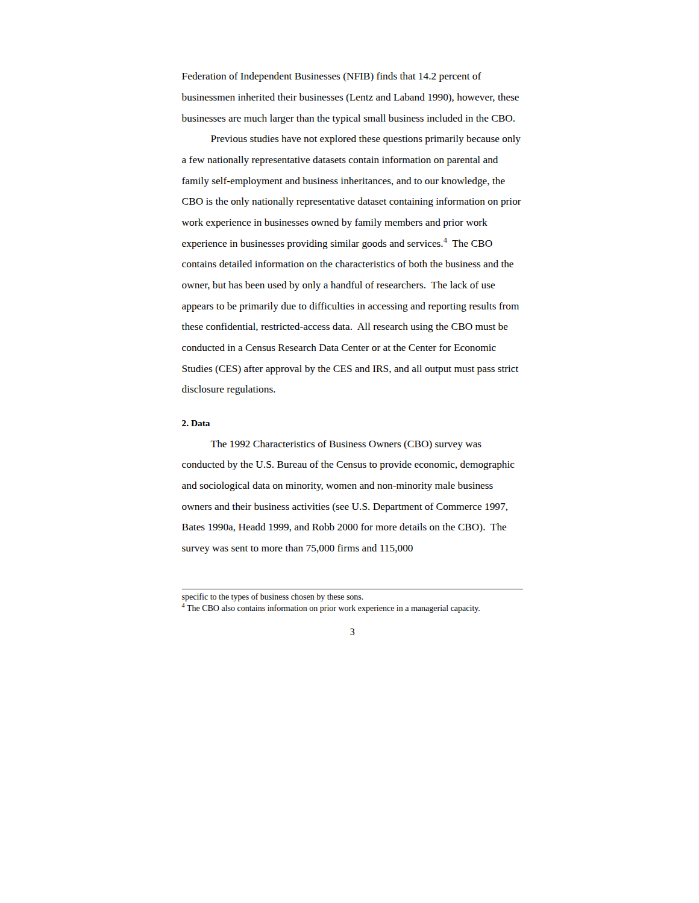Federation of Independent Businesses (NFIB) finds that 14.2 percent of businessmen inherited their businesses (Lentz and Laband 1990), however, these businesses are much larger than the typical small business included in the CBO.
Previous studies have not explored these questions primarily because only a few nationally representative datasets contain information on parental and family self-employment and business inheritances, and to our knowledge, the CBO is the only nationally representative dataset containing information on prior work experience in businesses owned by family members and prior work experience in businesses providing similar goods and services.4 The CBO contains detailed information on the characteristics of both the business and the owner, but has been used by only a handful of researchers. The lack of use appears to be primarily due to difficulties in accessing and reporting results from these confidential, restricted-access data. All research using the CBO must be conducted in a Census Research Data Center or at the Center for Economic Studies (CES) after approval by the CES and IRS, and all output must pass strict disclosure regulations.
2. Data
The 1992 Characteristics of Business Owners (CBO) survey was conducted by the U.S. Bureau of the Census to provide economic, demographic and sociological data on minority, women and non-minority male business owners and their business activities (see U.S. Department of Commerce 1997, Bates 1990a, Headd 1999, and Robb 2000 for more details on the CBO). The survey was sent to more than 75,000 firms and 115,000
specific to the types of business chosen by these sons.
4 The CBO also contains information on prior work experience in a managerial capacity.
3